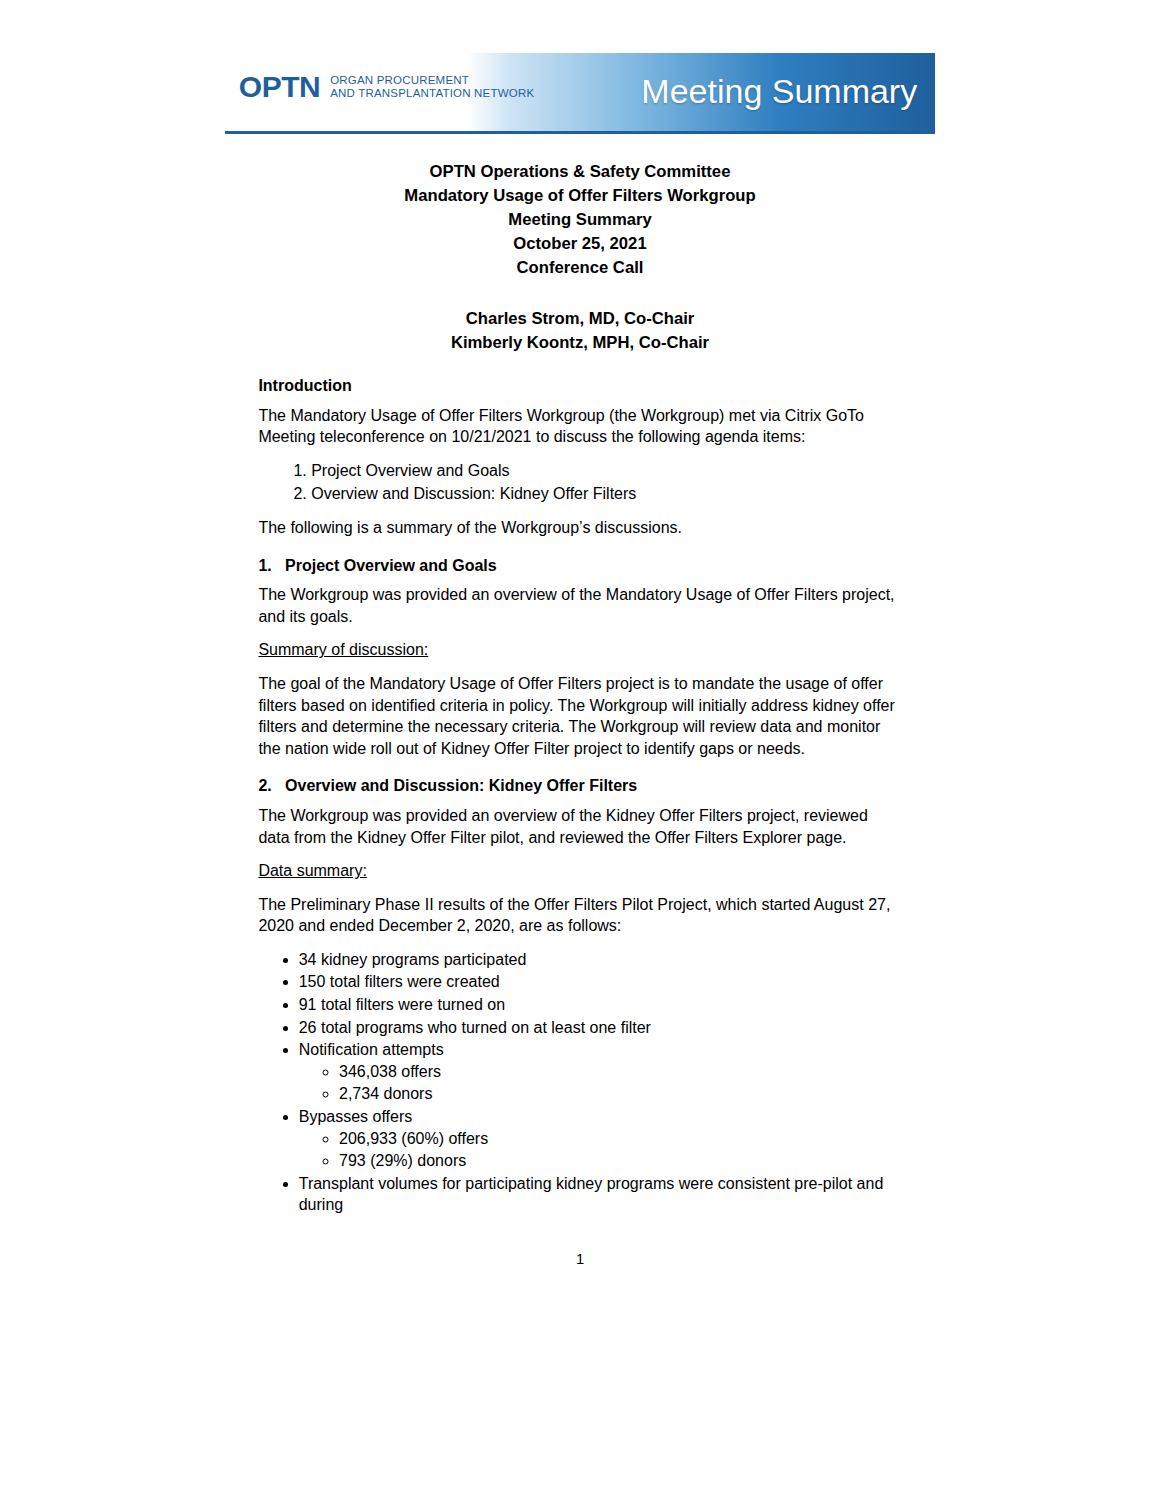OPTN Organ Procurement
and Transplantation Network
Meeting Summary
OPTN Operations & Safety Committee
Mandatory Usage of Offer Filters Workgroup
Meeting Summary
October 25, 2021
Conference Call
Charles Strom, MD, Co-Chair
Kimberly Koontz, MPH, Co-Chair
Introduction
The Mandatory Usage of Offer Filters Workgroup (the Workgroup) met via Citrix GoTo Meeting teleconference on 10/21/2021 to discuss the following agenda items:
Project Overview and Goals
Overview and Discussion: Kidney Offer Filters
The following is a summary of the Workgroup’s discussions.
1. Project Overview and Goals
The Workgroup was provided an overview of the Mandatory Usage of Offer Filters project, and its goals.
Summary of discussion:
The goal of the Mandatory Usage of Offer Filters project is to mandate the usage of offer filters based on identified criteria in policy. The Workgroup will initially address kidney offer filters and determine the necessary criteria. The Workgroup will review data and monitor the nation wide roll out of Kidney Offer Filter project to identify gaps or needs.
2. Overview and Discussion: Kidney Offer Filters
The Workgroup was provided an overview of the Kidney Offer Filters project, reviewed data from the Kidney Offer Filter pilot, and reviewed the Offer Filters Explorer page.
Data summary:
The Preliminary Phase II results of the Offer Filters Pilot Project, which started August 27, 2020 and ended December 2, 2020, are as follows:
34 kidney programs participated
150 total filters were created
91 total filters were turned on
26 total programs who turned on at least one filter
Notification attempts
346,038 offers
2,734 donors
Bypasses offers
206,933 (60%) offers
793 (29%) donors
Transplant volumes for participating kidney programs were consistent pre-pilot and during
1